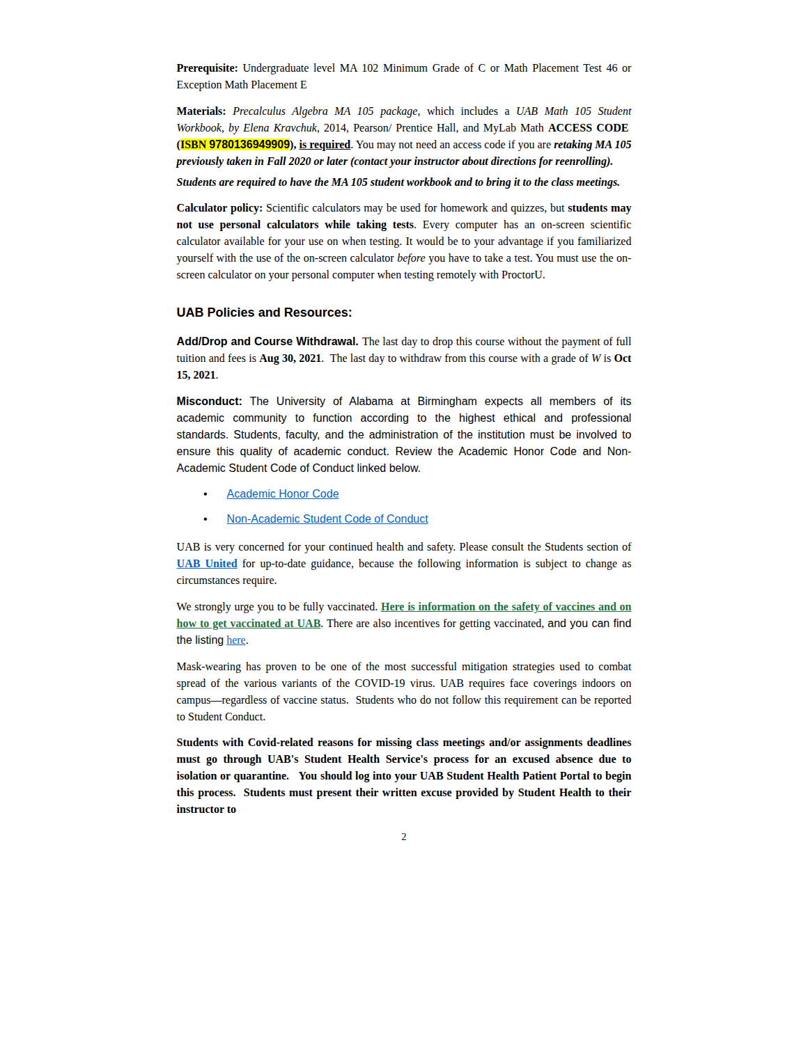Prerequisite: Undergraduate level MA 102 Minimum Grade of C or Math Placement Test 46 or Exception Math Placement E
Materials: Precalculus Algebra MA 105 package, which includes a UAB Math 105 Student Workbook, by Elena Kravchuk, 2014, Pearson/ Prentice Hall, and MyLab Math ACCESS CODE (ISBN 9780136949909), is required. You may not need an access code if you are retaking MA 105 previously taken in Fall 2020 or later (contact your instructor about directions for reenrolling).
Students are required to have the MA 105 student workbook and to bring it to the class meetings.
Calculator policy: Scientific calculators may be used for homework and quizzes, but students may not use personal calculators while taking tests. Every computer has an on-screen scientific calculator available for your use on when testing. It would be to your advantage if you familiarized yourself with the use of the on-screen calculator before you have to take a test. You must use the on-screen calculator on your personal computer when testing remotely with ProctorU.
UAB Policies and Resources:
Add/Drop and Course Withdrawal. The last day to drop this course without the payment of full tuition and fees is Aug 30, 2021. The last day to withdraw from this course with a grade of W is Oct 15, 2021.
Misconduct: The University of Alabama at Birmingham expects all members of its academic community to function according to the highest ethical and professional standards. Students, faculty, and the administration of the institution must be involved to ensure this quality of academic conduct. Review the Academic Honor Code and Non-Academic Student Code of Conduct linked below.
Academic Honor Code
Non-Academic Student Code of Conduct
UAB is very concerned for your continued health and safety. Please consult the Students section of UAB United for up-to-date guidance, because the following information is subject to change as circumstances require.
We strongly urge you to be fully vaccinated. Here is information on the safety of vaccines and on how to get vaccinated at UAB. There are also incentives for getting vaccinated, and you can find the listing here.
Mask-wearing has proven to be one of the most successful mitigation strategies used to combat spread of the various variants of the COVID-19 virus. UAB requires face coverings indoors on campus—regardless of vaccine status. Students who do not follow this requirement can be reported to Student Conduct.
Students with Covid-related reasons for missing class meetings and/or assignments deadlines must go through UAB's Student Health Service's process for an excused absence due to isolation or quarantine. You should log into your UAB Student Health Patient Portal to begin this process. Students must present their written excuse provided by Student Health to their instructor to
2